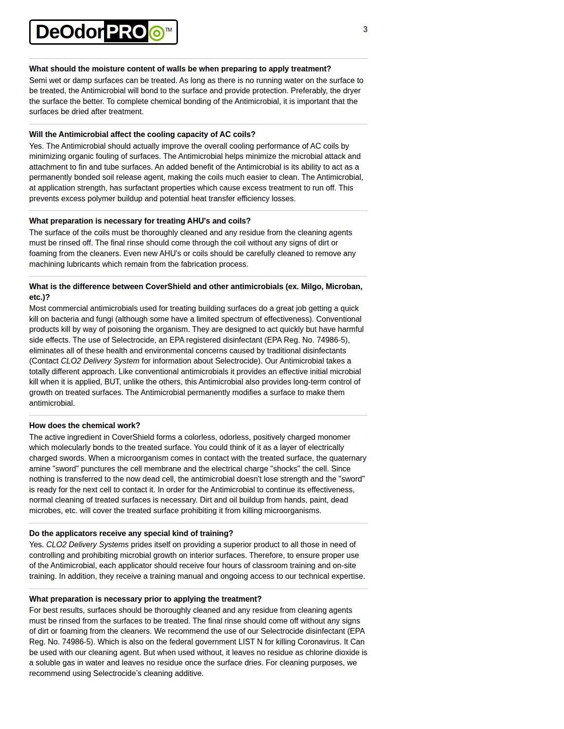De Odor PRO◎TM
3
What should the moisture content of walls be when preparing to apply treatment?
Semi wet or damp surfaces can be treated. As long as there is no running water on the surface to be treated, the Antimicrobial will bond to the surface and provide protection. Preferably, the dryer the surface the better. To complete chemical bonding of the Antimicrobial, it is important that the surfaces be dried after treatment.
Will the Antimicrobial affect the cooling capacity of AC coils?
Yes. The Antimicrobial should actually improve the overall cooling performance of AC coils by minimizing organic fouling of surfaces. The Antimicrobial helps minimize the microbial attack and attachment to fin and tube surfaces. An added benefit of the Antimicrobial is its ability to act as a permanently bonded soil release agent, making the coils much easier to clean. The Antimicrobial, at application strength, has surfactant properties which cause excess treatment to run off. This prevents excess polymer buildup and potential heat transfer efficiency losses.
What preparation is necessary for treating AHU's and coils?
The surface of the coils must be thoroughly cleaned and any residue from the cleaning agents must be rinsed off. The final rinse should come through the coil without any signs of dirt or foaming from the cleaners. Even new AHU's or coils should be carefully cleaned to remove any machining lubricants which remain from the fabrication process.
What is the difference between CoverShield and other antimicrobials (ex. Milgo, Microban, etc.)?
Most commercial antimicrobials used for treating building surfaces do a great job getting a quick kill on bacteria and fungi (although some have a limited spectrum of effectiveness). Conventional products kill by way of poisoning the organism. They are designed to act quickly but have harmful side effects. The use of Selectrocide, an EPA registered disinfectant (EPA Reg. No. 74986-5), eliminates all of these health and environmental concerns caused by traditional disinfectants (Contact CLO2 Delivery System for information about Selectrocide). Our Antimicrobial takes a totally different approach. Like conventional antimicrobials it provides an effective initial microbial kill when it is applied, BUT, unlike the others, this Antimicrobial also provides long-term control of growth on treated surfaces. The Antimicrobial permanently modifies a surface to make them antimicrobial.
How does the chemical work?
The active ingredient in CoverShield forms a colorless, odorless, positively charged monomer which molecularly bonds to the treated surface. You could think of it as a layer of electrically charged swords. When a microorganism comes in contact with the treated surface, the quaternary amine "sword" punctures the cell membrane and the electrical charge "shocks" the cell. Since nothing is transferred to the now dead cell, the antimicrobial doesn't lose strength and the "sword" is ready for the next cell to contact it. In order for the Antimicrobial to continue its effectiveness, normal cleaning of treated surfaces is necessary. Dirt and oil buildup from hands, paint, dead microbes, etc. will cover the treated surface prohibiting it from killing microorganisms.
Do the applicators receive any special kind of training?
Yes. CLO2 Delivery Systems prides itself on providing a superior product to all those in need of controlling and prohibiting microbial growth on interior surfaces. Therefore, to ensure proper use of the Antimicrobial, each applicator should receive four hours of classroom training and on-site training. In addition, they receive a training manual and ongoing access to our technical expertise.
What preparation is necessary prior to applying the treatment?
For best results, surfaces should be thoroughly cleaned and any residue from cleaning agents must be rinsed from the surfaces to be treated. The final rinse should come off without any signs of dirt or foaming from the cleaners. We recommend the use of our Selectrocide disinfectant (EPA Reg. No. 74986-5). Which is also on the federal government LIST N for killing Coronavirus. It Can be used with our cleaning agent. But when used without, it leaves no residue as chlorine dioxide is a soluble gas in water and leaves no residue once the surface dries. For cleaning purposes, we recommend using Selectrocide’s cleaning additive.